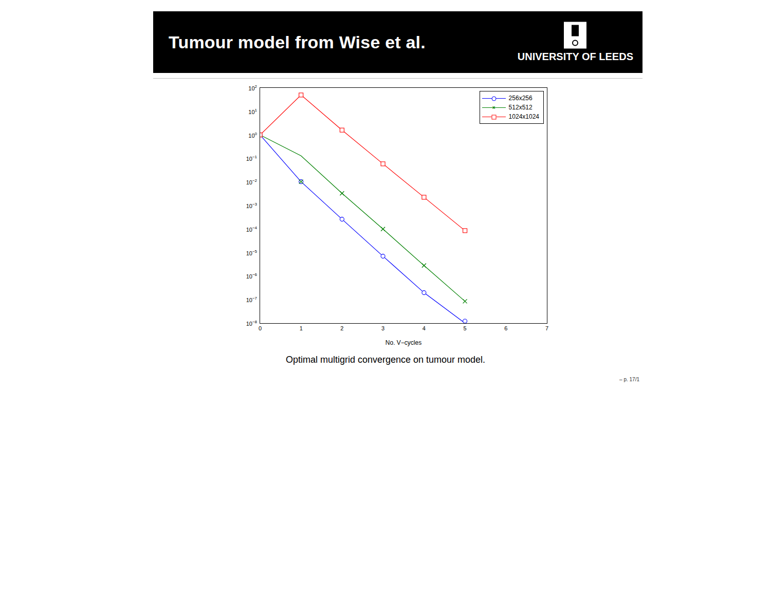Tumour model from Wise et al.
UNIVERSITY OF LEEDS
Infinity norm of residuals from all variables
102
101
100
10−1
10−2
10−3
10−4
10−5
10−6
10−7
10−8
0
1
2
3
4
5
6
7
256x256
× 512x512
1024x1024
No. V−cycles
Optimal multigrid convergence on tumour model.
– p. 17/1